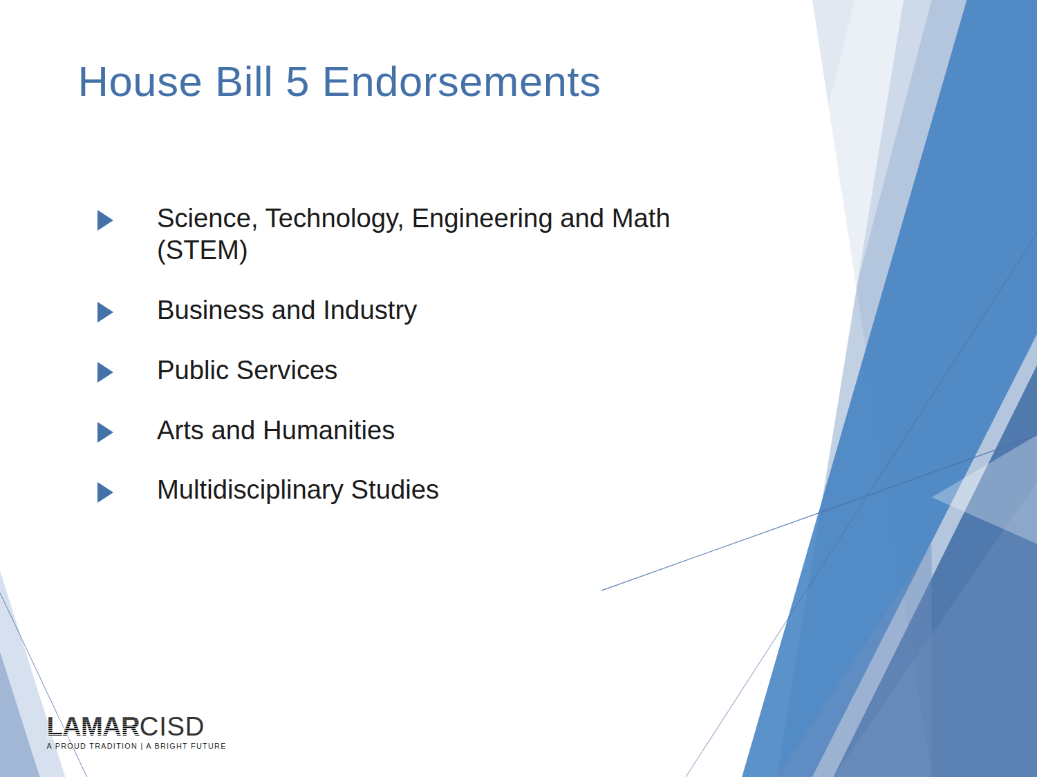House Bill 5 Endorsements
Science, Technology, Engineering and Math (STEM)
Business and Industry
Public Services
Arts and Humanities
Multidisciplinary Studies
LAMAR CISD
A PROUD TRADITION | A BRIGHT FUTURE